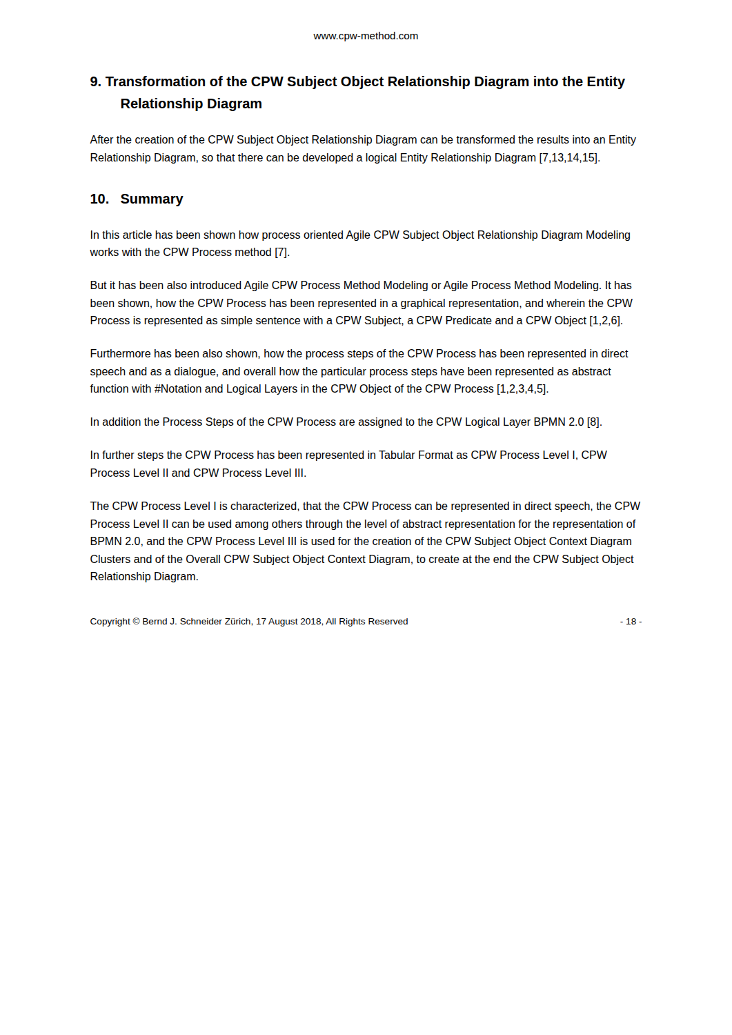www.cpw-method.com
9. Transformation of the CPW Subject Object Relationship Diagram into the Entity Relationship Diagram
After the creation of the CPW Subject Object Relationship Diagram can be transformed the results into an Entity Relationship Diagram, so that there can be developed a logical Entity Relationship Diagram [7,13,14,15].
10. Summary
In this article has been shown how process oriented Agile CPW Subject Object Relationship Diagram Modeling works with the CPW Process method [7].
But it has been also introduced Agile CPW Process Method Modeling or Agile Process Method Modeling. It has been shown, how the CPW Process has been represented in a graphical representation, and wherein the CPW Process is represented as simple sentence with a CPW Subject, a CPW Predicate and a CPW Object [1,2,6].
Furthermore has been also shown, how the process steps of the CPW Process has been represented in direct speech and as a dialogue, and overall how the particular process steps have been represented as abstract function with #Notation and Logical Layers in the CPW Object of the CPW Process [1,2,3,4,5].
In addition the Process Steps of the CPW Process are assigned to the CPW Logical Layer BPMN 2.0 [8].
In further steps the CPW Process has been represented in Tabular Format as CPW Process Level I, CPW Process Level II and CPW Process Level III.
The CPW Process Level I is characterized, that the CPW Process can be represented in direct speech, the CPW Process Level II can be used among others through the level of abstract representation for the representation of BPMN 2.0, and the CPW Process Level III is used for the creation of the CPW Subject Object Context Diagram Clusters and of the Overall CPW Subject Object Context Diagram, to create at the end the CPW Subject Object Relationship Diagram.
Copyright © Bernd J. Schneider Zürich, 17 August 2018, All Rights Reserved - 18 -